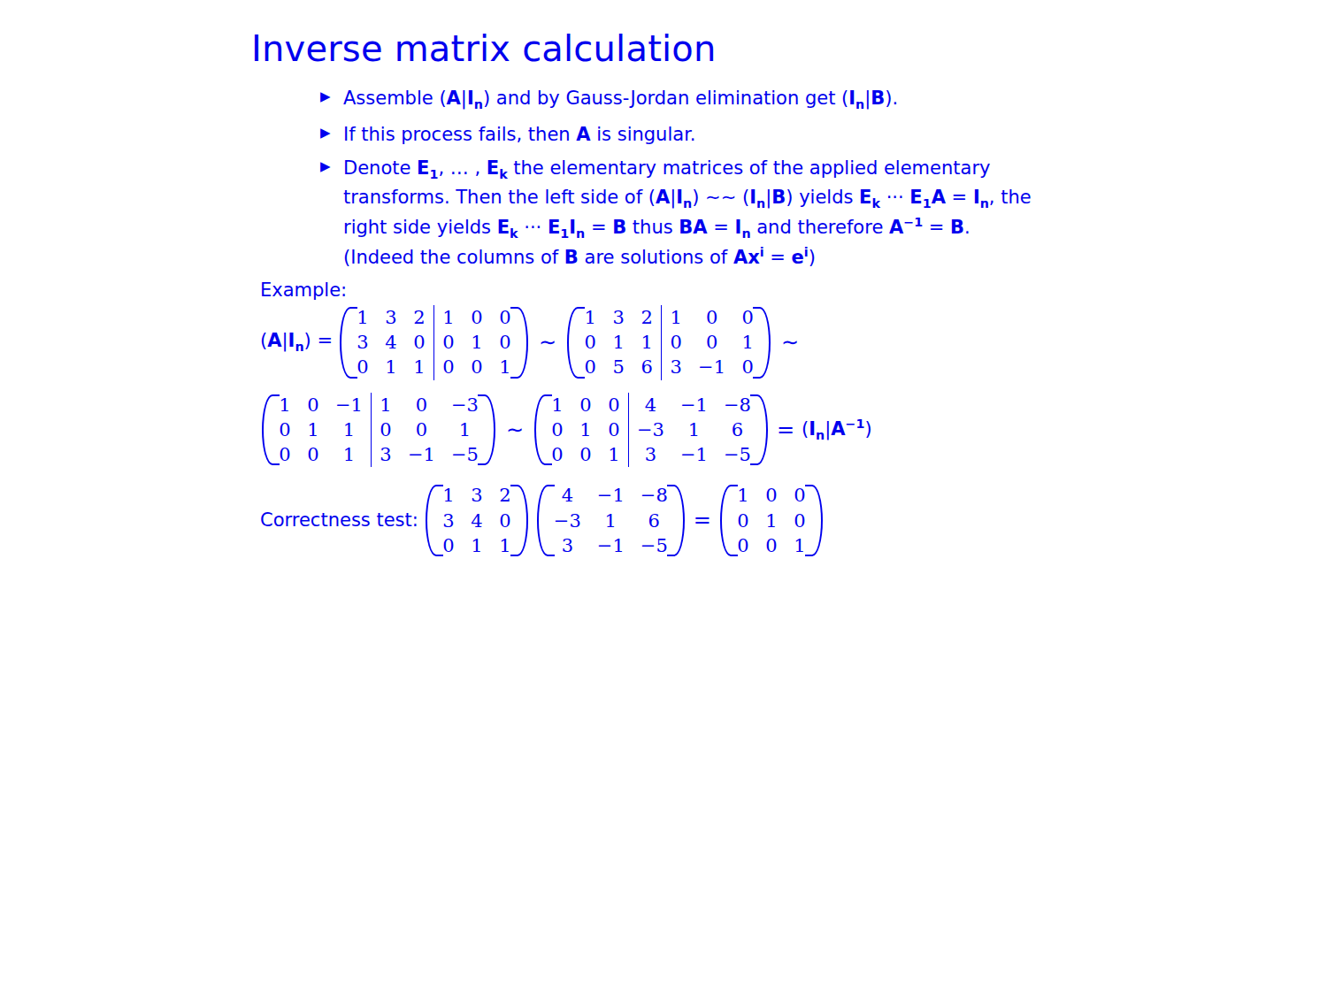Inverse matrix calculation
Assemble (A|In) and by Gauss-Jordan elimination get (In|B).
If this process fails, then A is singular.
Denote E 1, … , Ek the elementary matrices of the applied elementary transforms. Then the left side of (A|In) ∼∼ (In|B) yields Ek ··· E 1 A = In, the right side yields Ek ··· E 1 In = B thus BA = In and therefore A−1 = B.
(Indeed the columns of B are solutions of Ax i = ei)
Example:
(A|In) =
| 1 | 3 | 2 | 1 | 0 | 0 |
| 3 | 4 | 0 | 0 | 1 | 0 |
| 0 | 1 | 1 | 0 | 0 | 1 |
∼
| 1 | 3 | 2 | 1 | 0 | 0 |
| 0 | 1 | 1 | 0 | 0 | 1 |
| 0 | 5 | 6 | 3 | −1 | 0 |
∼
| 1 | 0 | −1 | 1 | 0 | −3 |
| 0 | 1 | 1 | 0 | 0 | 1 |
| 0 | 0 | 1 | 3 | −1 | −5 |
∼
| 1 | 0 | 0 | 4 | −1 | −8 |
| 0 | 1 | 0 | −3 | 1 | 6 |
| 0 | 0 | 1 | 3 | −1 | −5 |
= (In|A−1)
Correctness test:
| 1 | 3 | 2 |
| 3 | 4 | 0 |
| 0 | 1 | 1 |
| 4 | −1 | −8 |
| −3 | 1 | 6 |
| 3 | −1 | −5 |
=
| 1 | 0 | 0 |
| 0 | 1 | 0 |
| 0 | 0 | 1 |